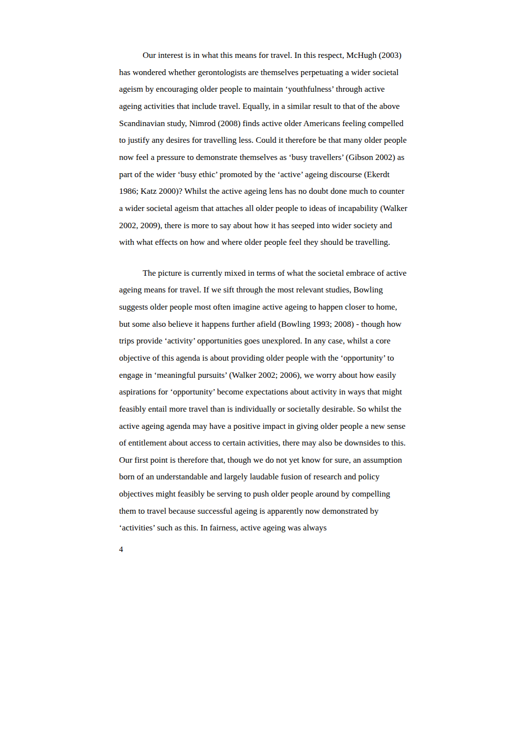Our interest is in what this means for travel. In this respect, McHugh (2003) has wondered whether gerontologists are themselves perpetuating a wider societal ageism by encouraging older people to maintain ‘youthfulness’ through active ageing activities that include travel. Equally, in a similar result to that of the above Scandinavian study, Nimrod (2008) finds active older Americans feeling compelled to justify any desires for travelling less. Could it therefore be that many older people now feel a pressure to demonstrate themselves as ‘busy travellers’ (Gibson 2002) as part of the wider ‘busy ethic’ promoted by the ‘active’ ageing discourse (Ekerdt 1986; Katz 2000)? Whilst the active ageing lens has no doubt done much to counter a wider societal ageism that attaches all older people to ideas of incapability (Walker 2002, 2009), there is more to say about how it has seeped into wider society and with what effects on how and where older people feel they should be travelling.
The picture is currently mixed in terms of what the societal embrace of active ageing means for travel. If we sift through the most relevant studies, Bowling suggests older people most often imagine active ageing to happen closer to home, but some also believe it happens further afield (Bowling 1993; 2008) - though how trips provide ‘activity’ opportunities goes unexplored. In any case, whilst a core objective of this agenda is about providing older people with the ‘opportunity’ to engage in ‘meaningful pursuits’ (Walker 2002; 2006), we worry about how easily aspirations for ‘opportunity’ become expectations about activity in ways that might feasibly entail more travel than is individually or societally desirable. So whilst the active ageing agenda may have a positive impact in giving older people a new sense of entitlement about access to certain activities, there may also be downsides to this. Our first point is therefore that, though we do not yet know for sure, an assumption born of an understandable and largely laudable fusion of research and policy objectives might feasibly be serving to push older people around by compelling them to travel because successful ageing is apparently now demonstrated by ‘activities’ such as this. In fairness, active ageing was always
4